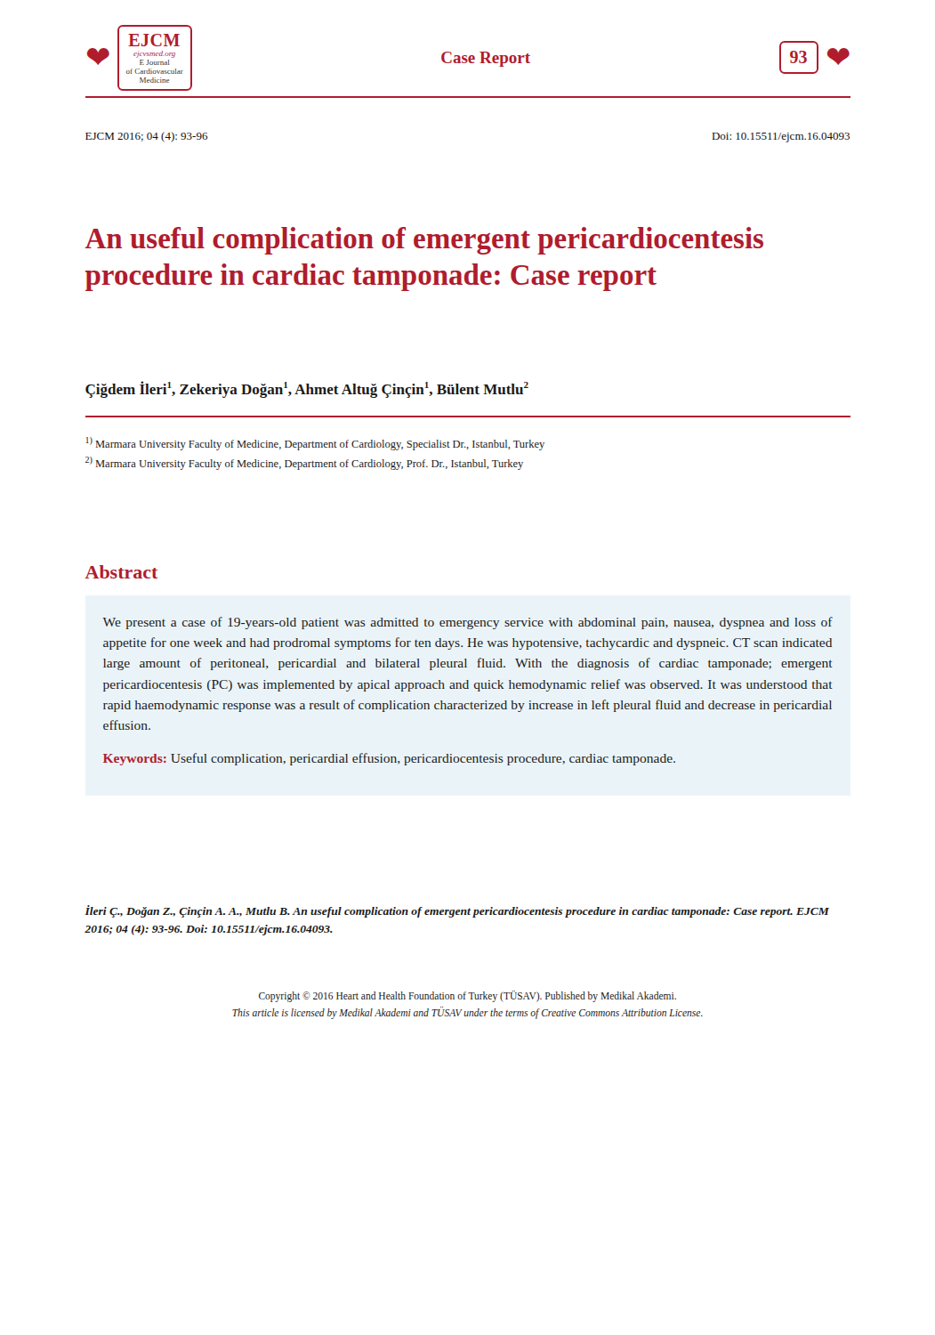❤
EJCM
ejcvsmed.org
E Journal
of Cardiovascular
Medicine
Case Report
93 ❤
EJCM 2016; 04 (4): 93-96 Doi: 10.15511/ejcm.16.04093
An useful complication of emergent pericardiocentesis procedure in cardiac tamponade: Case report
Çiğdem İleri1, Zekeriya Doğan1, Ahmet Altuğ Çinçin1, Bülent Mutlu2
1) Marmara University Faculty of Medicine, Department of Cardiology, Specialist Dr., Istanbul, Turkey
2) Marmara University Faculty of Medicine, Department of Cardiology, Prof. Dr., Istanbul, Turkey
Abstract
We present a case of 19-years-old patient was admitted to emergency service with abdominal pain, nausea, dyspnea and loss of appetite for one week and had prodromal symptoms for ten days. He was hypotensive, tachycardic and dyspneic. CT scan indicated large amount of peritoneal, pericardial and bilateral pleural fluid. With the diagnosis of cardiac tamponade; emergent pericardiocentesis (PC) was implemented by apical approach and quick hemodynamic relief was observed. It was understood that rapid haemodynamic response was a result of complication characterized by increase in left pleural fluid and decrease in pericardial effusion.
Keywords: Useful complication, pericardial effusion, pericardiocentesis procedure, cardiac tamponade.
İleri Ç., Doğan Z., Çinçin A. A., Mutlu B. An useful complication of emergent pericardiocentesis procedure in cardiac tamponade: Case report. EJCM 2016; 04 (4): 93-96. Doi: 10.15511/ejcm.16.04093.
Copyright © 2016 Heart and Health Foundation of Turkey (TÜSAV). Published by Medikal Akademi.
This article is licensed by Medikal Akademi and TÜSAV under the terms of Creative Commons Attribution License.